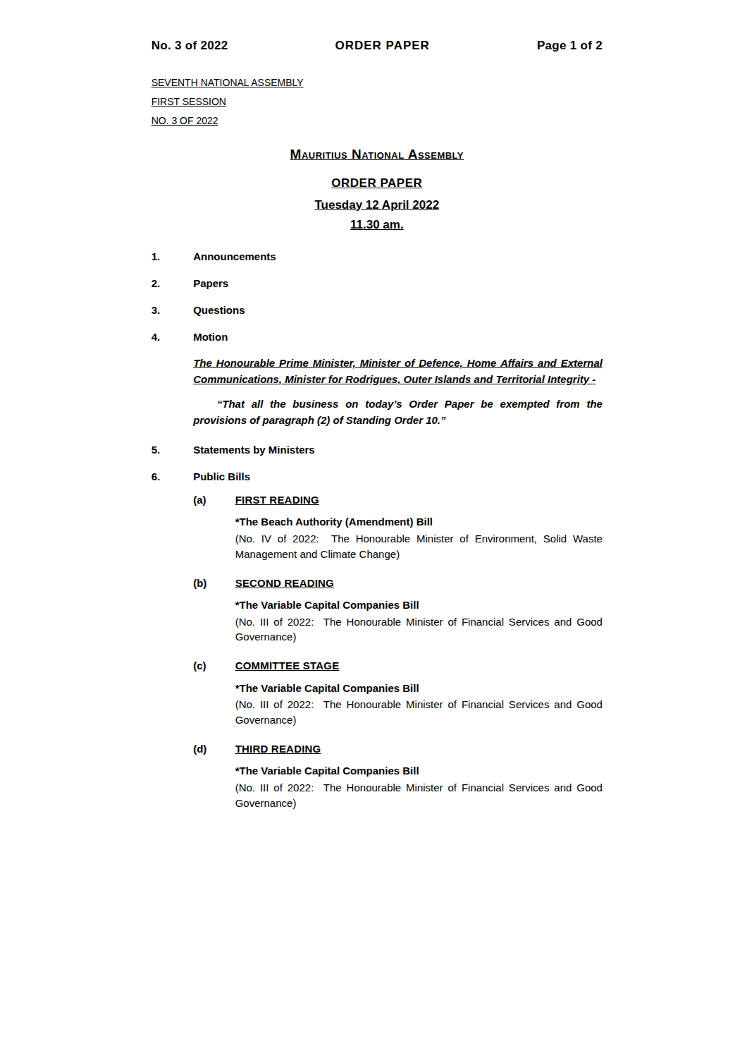No. 3 of 2022 ORDER PAPER Page 1 of 2
SEVENTH NATIONAL ASSEMBLY
FIRST SESSION
NO. 3 OF 2022
Mauritius National Assembly
ORDER PAPER
Tuesday 12 April 2022
11.30 am.
1. Announcements
2. Papers
3. Questions
4. Motion
The Honourable Prime Minister, Minister of Defence, Home Affairs and External Communications, Minister for Rodrigues, Outer Islands and Territorial Integrity -
“That all the business on today’s Order Paper be exempted from the provisions of paragraph (2) of Standing Order 10.”
5. Statements by Ministers
6. Public Bills
(a) FIRST READING
*The Beach Authority (Amendment) Bill
(No. IV of 2022: The Honourable Minister of Environment, Solid Waste Management and Climate Change)
(b) SECOND READING
*The Variable Capital Companies Bill
(No. III of 2022: The Honourable Minister of Financial Services and Good Governance)
(c) COMMITTEE STAGE
*The Variable Capital Companies Bill
(No. III of 2022: The Honourable Minister of Financial Services and Good Governance)
(d) THIRD READING
*The Variable Capital Companies Bill
(No. III of 2022: The Honourable Minister of Financial Services and Good Governance)